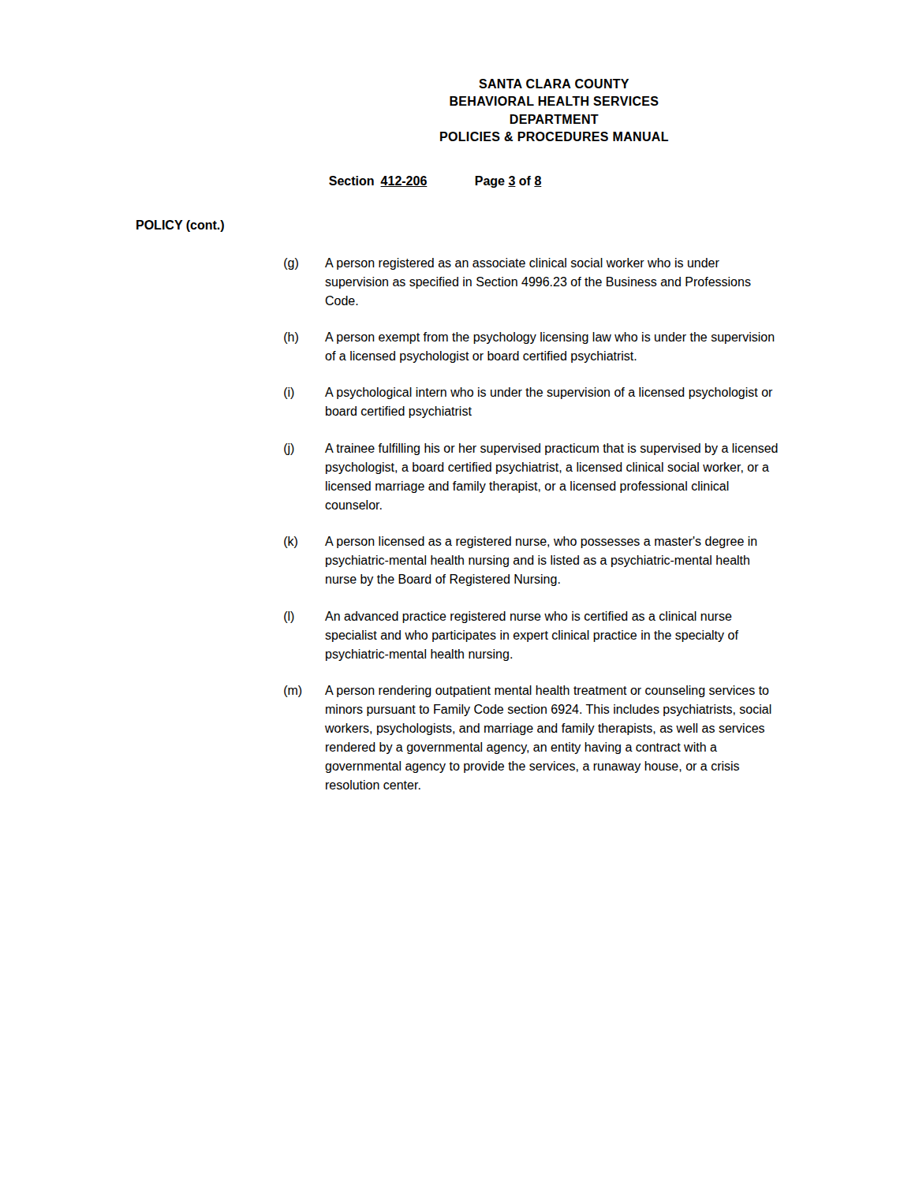SANTA CLARA COUNTY
BEHAVIORAL HEALTH SERVICES
DEPARTMENT
POLICIES & PROCEDURES MANUAL
Section 412-206 Page 3 of 8
POLICY (cont.)
(g)
A person registered as an associate clinical social worker who is under supervision as specified in Section 4996.23 of the Business and Professions Code.
(h)
A person exempt from the psychology licensing law who is under the supervision of a licensed psychologist or board certified psychiatrist.
(i)
A psychological intern who is under the supervision of a licensed psychologist or board certified psychiatrist
(j)
A trainee fulfilling his or her supervised practicum that is supervised by a licensed psychologist, a board certified psychiatrist, a licensed clinical social worker, or a licensed marriage and family therapist, or a licensed professional clinical counselor.
(k)
A person licensed as a registered nurse, who possesses a master's degree in psychiatric-mental health nursing and is listed as a psychiatric-mental health nurse by the Board of Registered Nursing.
(l)
An advanced practice registered nurse who is certified as a clinical nurse specialist and who participates in expert clinical practice in the specialty of psychiatric-mental health nursing.
(m)
A person rendering outpatient mental health treatment or counseling services to minors pursuant to Family Code section 6924. This includes psychiatrists, social workers, psychologists, and marriage and family therapists, as well as services rendered by a governmental agency, an entity having a contract with a governmental agency to provide the services, a runaway house, or a crisis resolution center.